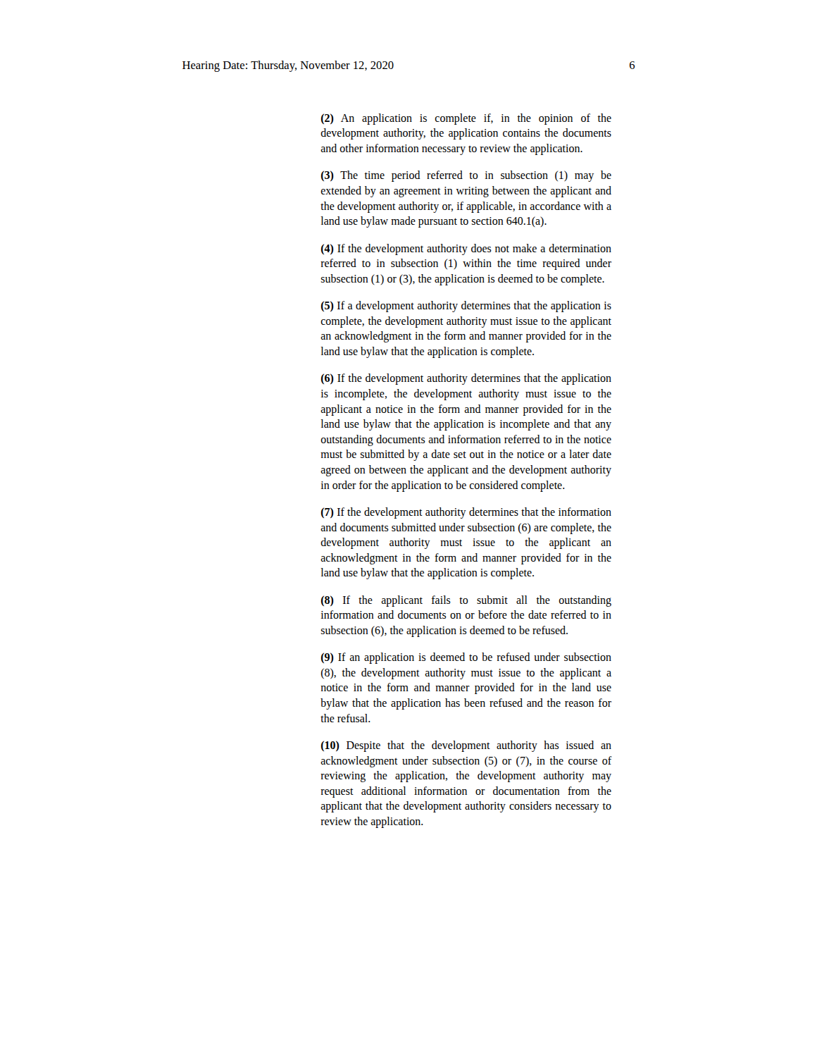Hearing Date: Thursday, November 12, 2020
6
(2) An application is complete if, in the opinion of the development authority, the application contains the documents and other information necessary to review the application.
(3) The time period referred to in subsection (1) may be extended by an agreement in writing between the applicant and the development authority or, if applicable, in accordance with a land use bylaw made pursuant to section 640.1(a).
(4) If the development authority does not make a determination referred to in subsection (1) within the time required under subsection (1) or (3), the application is deemed to be complete.
(5) If a development authority determines that the application is complete, the development authority must issue to the applicant an acknowledgment in the form and manner provided for in the land use bylaw that the application is complete.
(6) If the development authority determines that the application is incomplete, the development authority must issue to the applicant a notice in the form and manner provided for in the land use bylaw that the application is incomplete and that any outstanding documents and information referred to in the notice must be submitted by a date set out in the notice or a later date agreed on between the applicant and the development authority in order for the application to be considered complete.
(7) If the development authority determines that the information and documents submitted under subsection (6) are complete, the development authority must issue to the applicant an acknowledgment in the form and manner provided for in the land use bylaw that the application is complete.
(8) If the applicant fails to submit all the outstanding information and documents on or before the date referred to in subsection (6), the application is deemed to be refused.
(9) If an application is deemed to be refused under subsection (8), the development authority must issue to the applicant a notice in the form and manner provided for in the land use bylaw that the application has been refused and the reason for the refusal.
(10) Despite that the development authority has issued an acknowledgment under subsection (5) or (7), in the course of reviewing the application, the development authority may request additional information or documentation from the applicant that the development authority considers necessary to review the application.